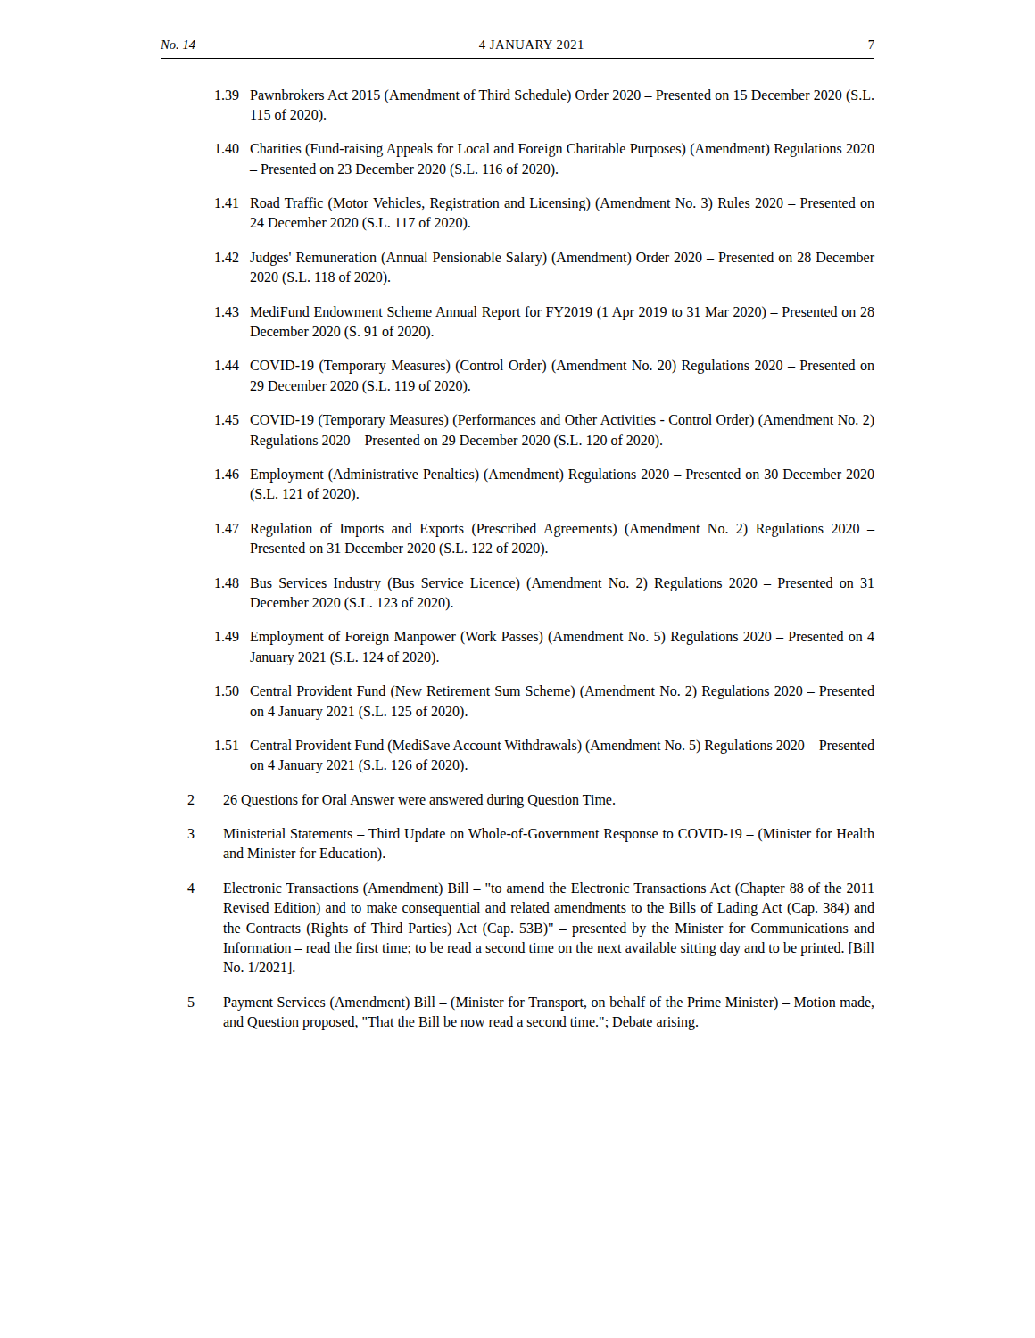No. 14
4 JANUARY 2021
7
1.39
Pawnbrokers Act 2015 (Amendment of Third Schedule) Order 2020 – Presented on 15 December 2020 (S.L. 115 of 2020).
1.40
Charities (Fund-raising Appeals for Local and Foreign Charitable Purposes) (Amendment) Regulations 2020 – Presented on 23 December 2020 (S.L. 116 of 2020).
1.41
Road Traffic (Motor Vehicles, Registration and Licensing) (Amendment No. 3) Rules 2020 – Presented on 24 December 2020 (S.L. 117 of 2020).
1.42
Judges' Remuneration (Annual Pensionable Salary) (Amendment) Order 2020 – Presented on 28 December 2020 (S.L. 118 of 2020).
1.43
MediFund Endowment Scheme Annual Report for FY2019 (1 Apr 2019 to 31 Mar 2020) – Presented on 28 December 2020 (S. 91 of 2020).
1.44
COVID-19 (Temporary Measures) (Control Order) (Amendment No. 20) Regulations 2020 – Presented on 29 December 2020 (S.L. 119 of 2020).
1.45
COVID-19 (Temporary Measures) (Performances and Other Activities - Control Order) (Amendment No. 2) Regulations 2020 – Presented on 29 December 2020 (S.L. 120 of 2020).
1.46
Employment (Administrative Penalties) (Amendment) Regulations 2020 – Presented on 30 December 2020 (S.L. 121 of 2020).
1.47
Regulation of Imports and Exports (Prescribed Agreements) (Amendment No. 2) Regulations 2020 – Presented on 31 December 2020 (S.L. 122 of 2020).
1.48
Bus Services Industry (Bus Service Licence) (Amendment No. 2) Regulations 2020 – Presented on 31 December 2020 (S.L. 123 of 2020).
1.49
Employment of Foreign Manpower (Work Passes) (Amendment No. 5) Regulations 2020 – Presented on 4 January 2021 (S.L. 124 of 2020).
1.50
Central Provident Fund (New Retirement Sum Scheme) (Amendment No. 2) Regulations 2020 – Presented on 4 January 2021 (S.L. 125 of 2020).
1.51
Central Provident Fund (MediSave Account Withdrawals) (Amendment No. 5) Regulations 2020 – Presented on 4 January 2021 (S.L. 126 of 2020).
2
26 Questions for Oral Answer were answered during Question Time.
3
Ministerial Statements – Third Update on Whole-of-Government Response to COVID-19 – (Minister for Health and Minister for Education).
4
Electronic Transactions (Amendment) Bill – "to amend the Electronic Transactions Act (Chapter 88 of the 2011 Revised Edition) and to make consequential and related amendments to the Bills of Lading Act (Cap. 384) and the Contracts (Rights of Third Parties) Act (Cap. 53B)" – presented by the Minister for Communications and Information – read the first time; to be read a second time on the next available sitting day and to be printed. [Bill No. 1/2021].
5
Payment Services (Amendment) Bill – (Minister for Transport, on behalf of the Prime Minister) – Motion made, and Question proposed, "That the Bill be now read a second time."; Debate arising.